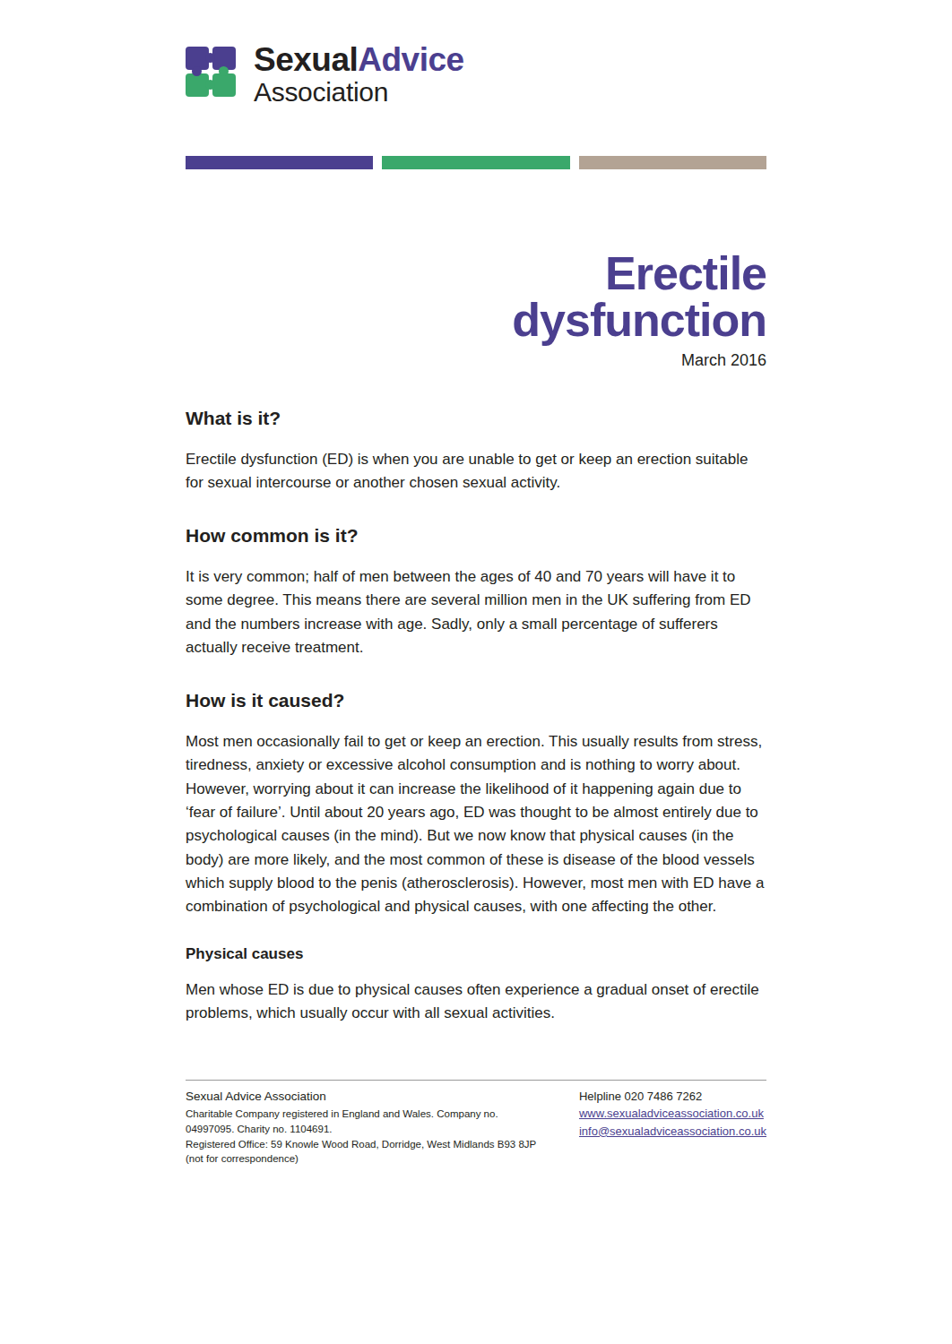Sexual Advice
Association
Erectile
dysfunction
March 2016
What is it?
Erectile dysfunction (ED) is when you are unable to get or keep an erection suitable for sexual intercourse or another chosen sexual activity.
How common is it?
It is very common; half of men between the ages of 40 and 70 years will have it to some degree. This means there are several million men in the UK suffering from ED and the numbers increase with age. Sadly, only a small percentage of sufferers actually receive treatment.
How is it caused?
Most men occasionally fail to get or keep an erection. This usually results from stress, tiredness, anxiety or excessive alcohol consumption and is nothing to worry about. However, worrying about it can increase the likelihood of it happening again due to ‘fear of failure’. Until about 20 years ago, ED was thought to be almost entirely due to psychological causes (in the mind). But we now know that physical causes (in the body) are more likely, and the most common of these is disease of the blood vessels which supply blood to the penis (atherosclerosis). However, most men with ED have a combination of psychological and physical causes, with one affecting the other.
Physical causes
Men whose ED is due to physical causes often experience a gradual onset of erectile problems, which usually occur with all sexual activities.
Sexual Advice Association
Charitable Company registered in England and Wales. Company no. 04997095. Charity no. 1104691.
Registered Office: 59 Knowle Wood Road, Dorridge, West Midlands B93 8JP (not for correspondence)
Helpline 020 7486 7262
www.sexualadviceassociation.co.uk
info@sexualadviceassociation.co.uk